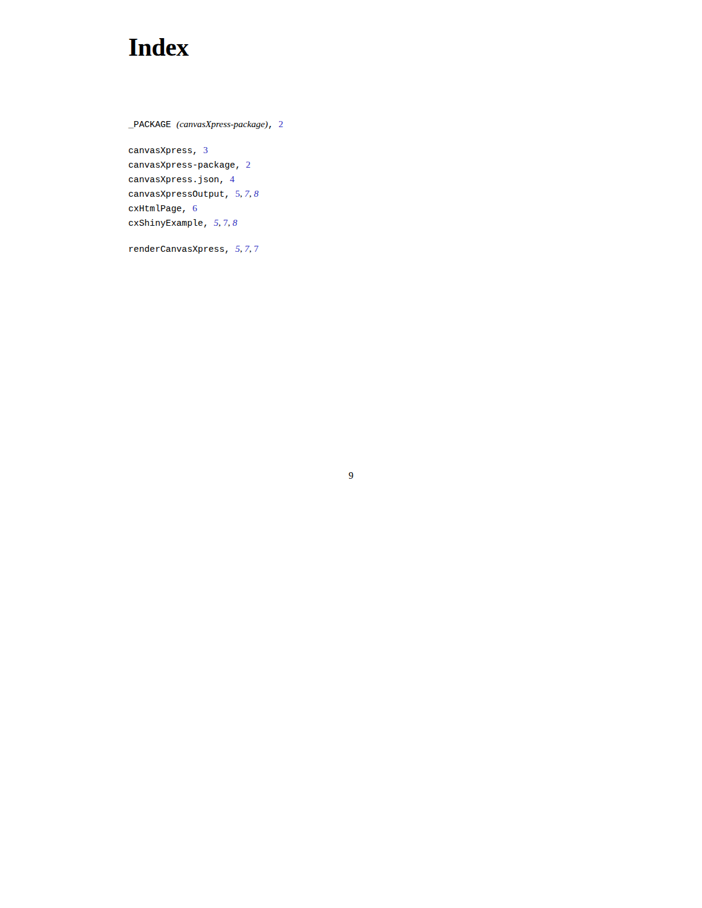Index
_PACKAGE (canvasXpress-package), 2
canvasXpress, 3
canvasXpress-package, 2
canvasXpress.json, 4
canvasXpressOutput, 5, 7, 8
cxHtmlPage, 6
cxShinyExample, 5, 7, 8
renderCanvasXpress, 5, 7, 7
9